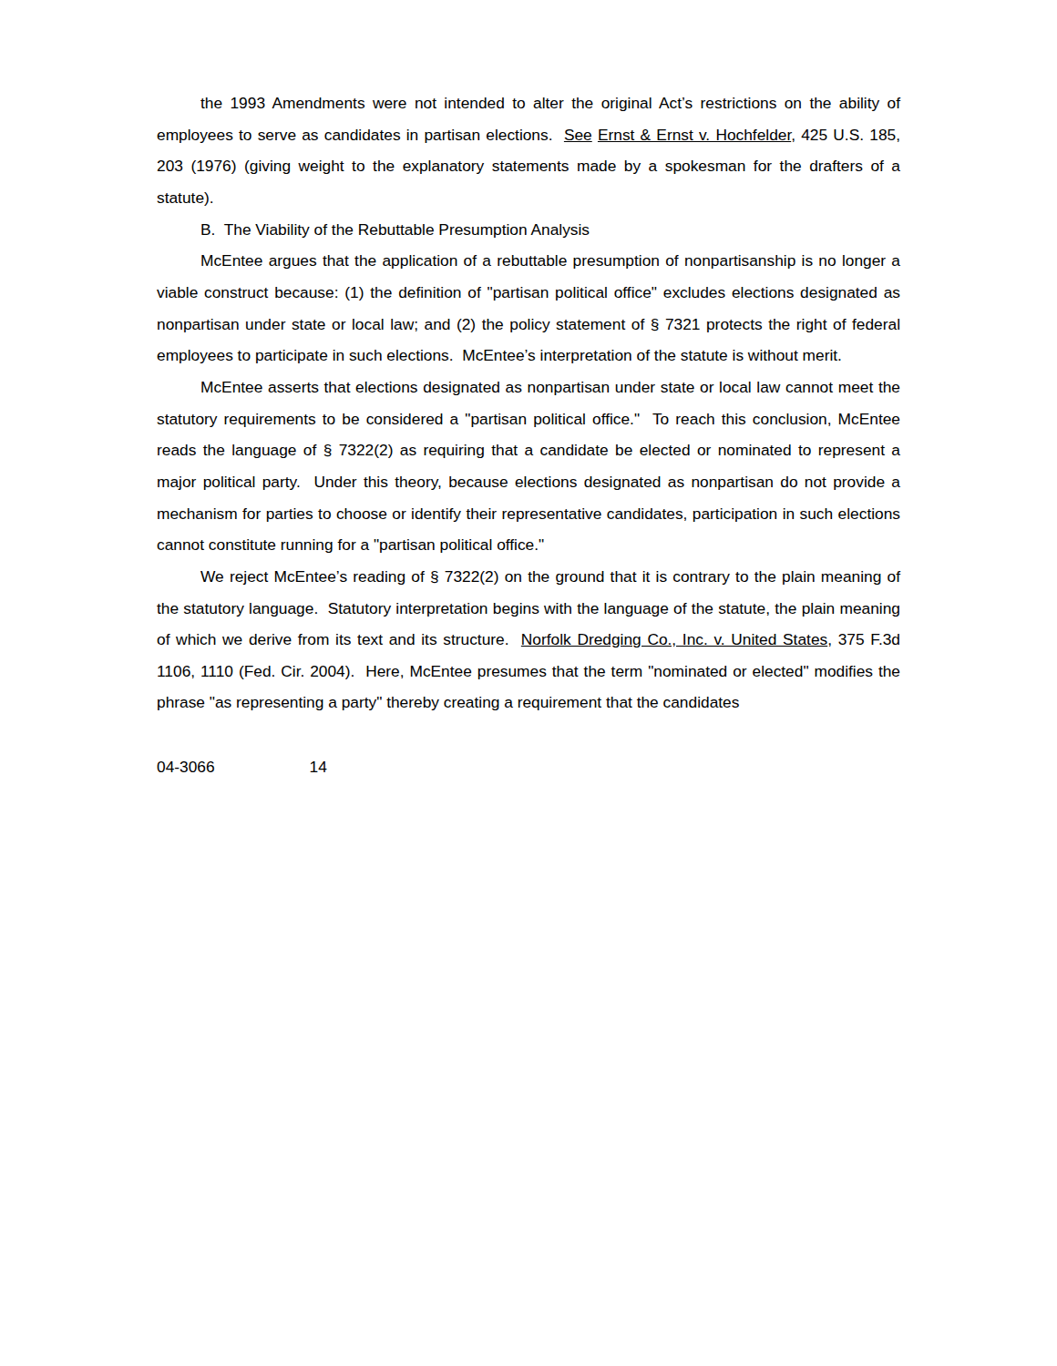the 1993 Amendments were not intended to alter the original Act’s restrictions on the ability of employees to serve as candidates in partisan elections. See Ernst & Ernst v. Hochfelder, 425 U.S. 185, 203 (1976) (giving weight to the explanatory statements made by a spokesman for the drafters of a statute).
B. The Viability of the Rebuttable Presumption Analysis
McEntee argues that the application of a rebuttable presumption of nonpartisanship is no longer a viable construct because: (1) the definition of "partisan political office" excludes elections designated as nonpartisan under state or local law; and (2) the policy statement of § 7321 protects the right of federal employees to participate in such elections. McEntee’s interpretation of the statute is without merit.
McEntee asserts that elections designated as nonpartisan under state or local law cannot meet the statutory requirements to be considered a "partisan political office." To reach this conclusion, McEntee reads the language of § 7322(2) as requiring that a candidate be elected or nominated to represent a major political party. Under this theory, because elections designated as nonpartisan do not provide a mechanism for parties to choose or identify their representative candidates, participation in such elections cannot constitute running for a "partisan political office."
We reject McEntee’s reading of § 7322(2) on the ground that it is contrary to the plain meaning of the statutory language. Statutory interpretation begins with the language of the statute, the plain meaning of which we derive from its text and its structure. Norfolk Dredging Co., Inc. v. United States, 375 F.3d 1106, 1110 (Fed. Cir. 2004). Here, McEntee presumes that the term "nominated or elected" modifies the phrase "as representing a party" thereby creating a requirement that the candidates
04-3066 14